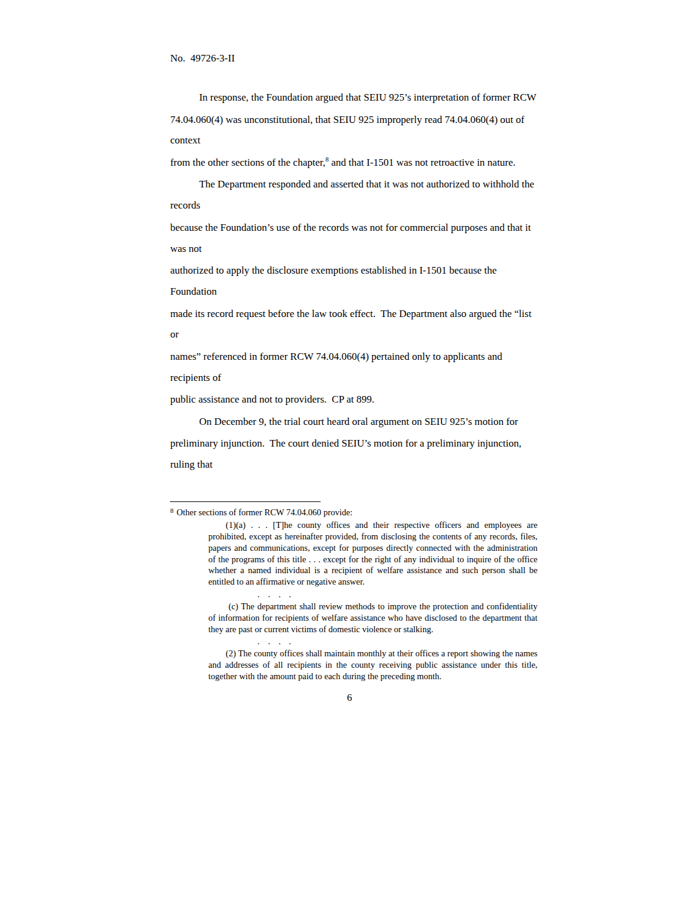No. 49726-3-II
In response, the Foundation argued that SEIU 925’s interpretation of former RCW
74.04.060(4) was unconstitutional, that SEIU 925 improperly read 74.04.060(4) out of context
from the other sections of the chapter,8 and that I-1501 was not retroactive in nature.
The Department responded and asserted that it was not authorized to withhold the records
because the Foundation’s use of the records was not for commercial purposes and that it was not
authorized to apply the disclosure exemptions established in I-1501 because the Foundation
made its record request before the law took effect. The Department also argued the “list or
names” referenced in former RCW 74.04.060(4) pertained only to applicants and recipients of
public assistance and not to providers. CP at 899.
On December 9, the trial court heard oral argument on SEIU 925’s motion for
preliminary injunction. The court denied SEIU’s motion for a preliminary injunction, ruling that
8
Other sections of former RCW 74.04.060 provide:
(1)(a) . . . [T]he county offices and their respective officers and employees are prohibited, except as hereinafter provided, from disclosing the contents of any records, files, papers and communications, except for purposes directly connected with the administration of the programs of this title . . . except for the right of any individual to inquire of the office whether a named individual is a recipient of welfare assistance and such person shall be entitled to an affirmative or negative answer.
. . . .
(c) The department shall review methods to improve the protection and confidentiality of information for recipients of welfare assistance who have disclosed to the department that they are past or current victims of domestic violence or stalking.
. . . .
(2) The county offices shall maintain monthly at their offices a report showing the names and addresses of all recipients in the county receiving public assistance under this title, together with the amount paid to each during the preceding month.
6